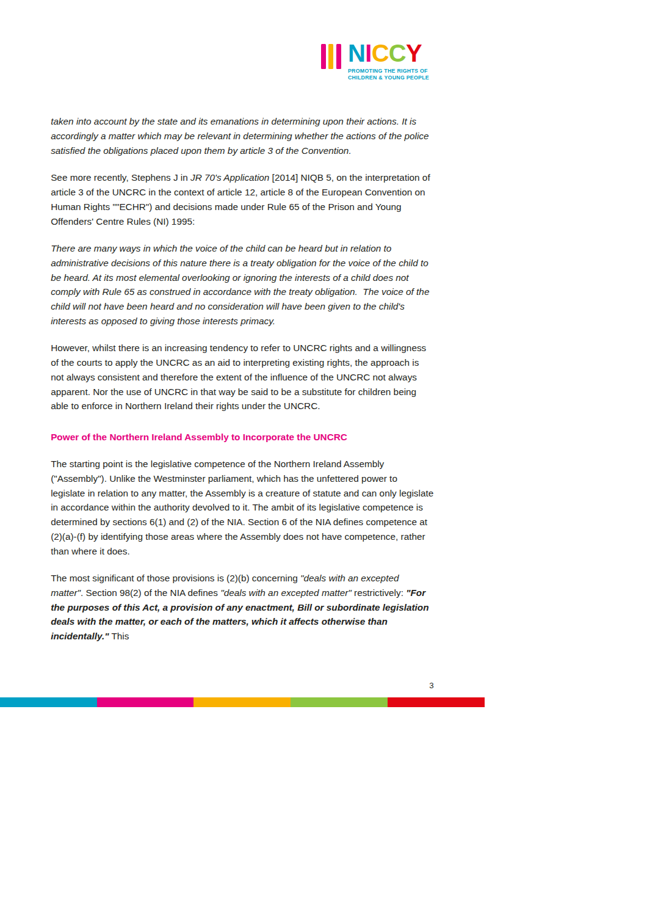NICCY
Promoting the Rights of
Children & Young People
taken into account by the state and its emanations in determining upon their actions. It is accordingly a matter which may be relevant in determining whether the actions of the police satisfied the obligations placed upon them by article 3 of the Convention.
See more recently, Stephens J in JR 70's Application [2014] NIQB 5, on the interpretation of article 3 of the UNCRC in the context of article 12, article 8 of the European Convention on Human Rights ""ECHR") and decisions made under Rule 65 of the Prison and Young Offenders' Centre Rules (NI) 1995:
There are many ways in which the voice of the child can be heard but in relation to administrative decisions of this nature there is a treaty obligation for the voice of the child to be heard. At its most elemental overlooking or ignoring the interests of a child does not comply with Rule 65 as construed in accordance with the treaty obligation. The voice of the child will not have been heard and no consideration will have been given to the child's interests as opposed to giving those interests primacy.
However, whilst there is an increasing tendency to refer to UNCRC rights and a willingness of the courts to apply the UNCRC as an aid to interpreting existing rights, the approach is not always consistent and therefore the extent of the influence of the UNCRC not always apparent. Nor the use of UNCRC in that way be said to be a substitute for children being able to enforce in Northern Ireland their rights under the UNCRC.
Power of the Northern Ireland Assembly to Incorporate the UNCRC
The starting point is the legislative competence of the Northern Ireland Assembly ("Assembly"). Unlike the Westminster parliament, which has the unfettered power to legislate in relation to any matter, the Assembly is a creature of statute and can only legislate in accordance within the authority devolved to it. The ambit of its legislative competence is determined by sections 6(1) and (2) of the NIA. Section 6 of the NIA defines competence at (2)(a)-(f) by identifying those areas where the Assembly does not have competence, rather than where it does.
The most significant of those provisions is (2)(b) concerning "deals with an excepted matter". Section 98(2) of the NIA defines "deals with an excepted matter" restrictively: "For the purposes of this Act, a provision of any enactment, Bill or subordinate legislation deals with the matter, or each of the matters, which it affects otherwise than incidentally." This
3